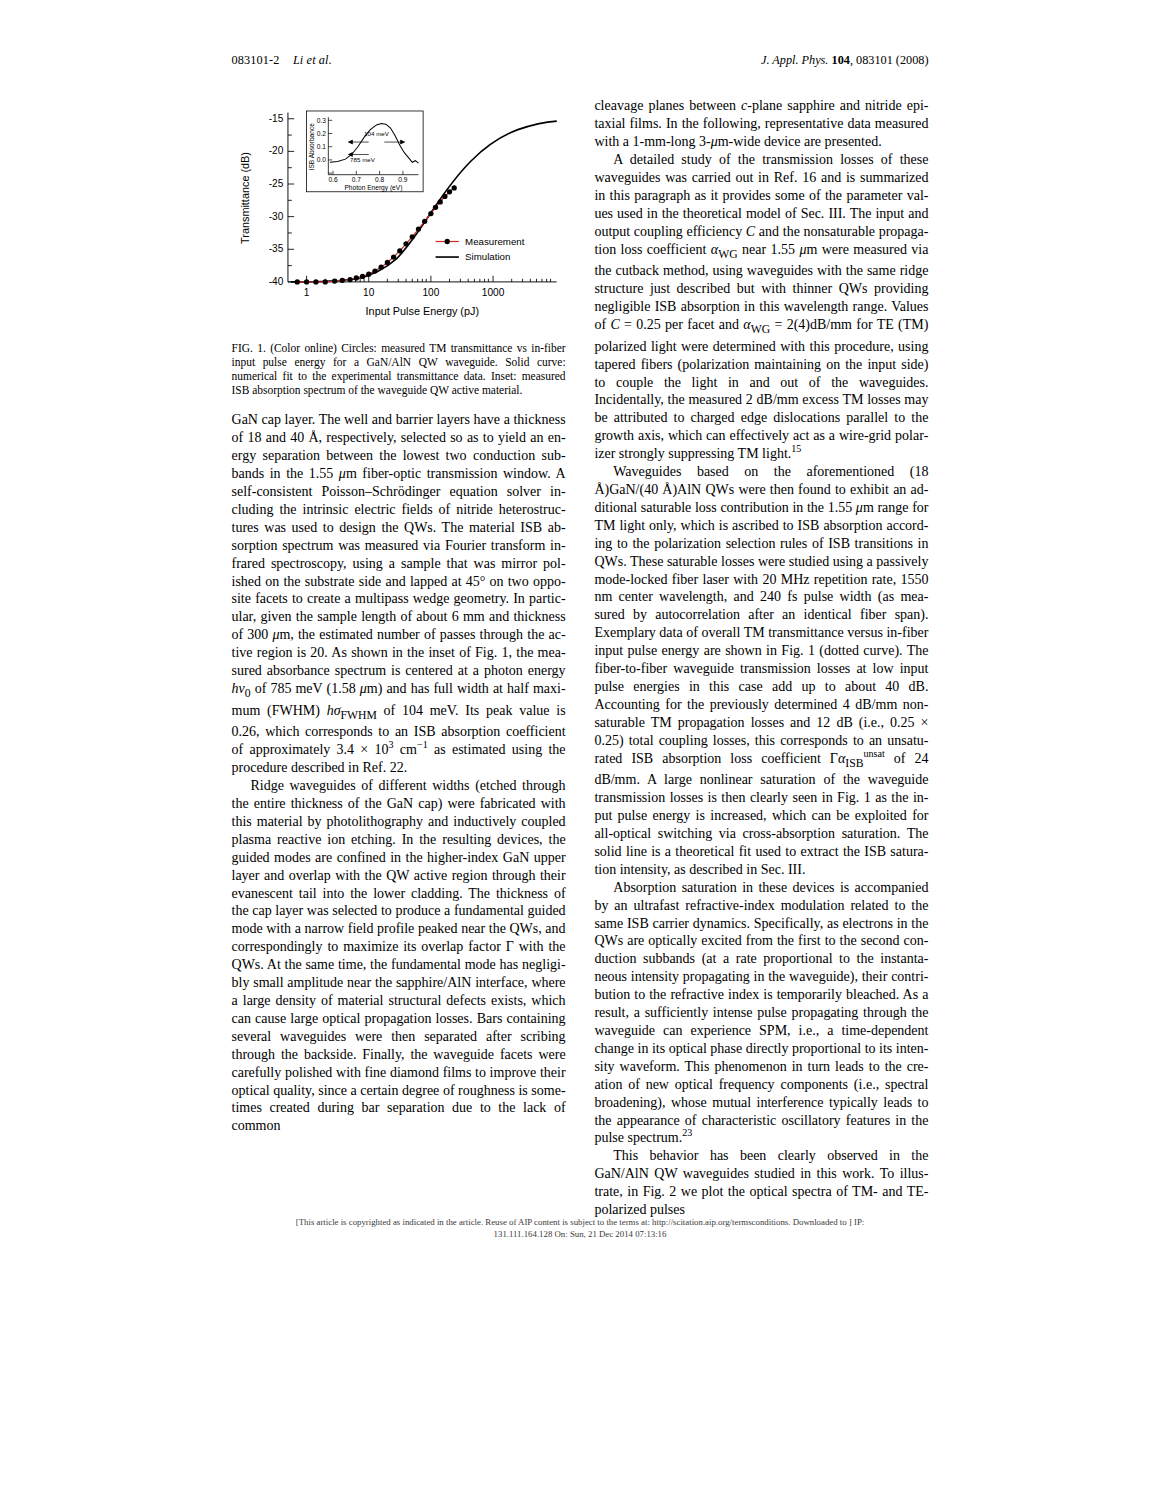083101-2Li et al.
J. Appl. Phys. 104, 083101 (2008)
-15 -20 -25 -30 -35 -40 Transmittance (dB) 1 10 100 1000 Input Pulse Energy (pJ) Measurement Simulation 0.3 0.2 0.1 0.0 ISB Absorbance 0.6 0.7 0.8 0.9 Photon Energy (eV) 104 meV 785 meV
FIG. 1. (Color online) Circles: measured TM transmittance vs in-fiber input pulse energy for a GaN/AlN QW waveguide. Solid curve: numerical fit to the experimental transmittance data. Inset: measured ISB absorption spectrum of the waveguide QW active material.
GaN cap layer. The well and barrier layers have a thickness of 18 and 40 Å, respectively, selected so as to yield an energy separation between the lowest two conduction subbands in the 1.55 μm fiber-optic transmission window. A self-consistent Poisson–Schrödinger equation solver including the intrinsic electric fields of nitride heterostructures was used to design the QWs. The material ISB absorption spectrum was measured via Fourier transform infrared spectroscopy, using a sample that was mirror polished on the substrate side and lapped at 45° on two opposite facets to create a multipass wedge geometry. In particular, given the sample length of about 6 mm and thickness of 300 μm, the estimated number of passes through the active region is 20. As shown in the inset of Fig. 1, the measured absorbance spectrum is centered at a photon energy hν0 of 785 meV (1.58 μm) and has full width at half maximum (FWHM) hσFWHM of 104 meV. Its peak value is 0.26, which corresponds to an ISB absorption coefficient of approximately 3.4 × 103 cm−1 as estimated using the procedure described in Ref. 22.
Ridge waveguides of different widths (etched through the entire thickness of the GaN cap) were fabricated with this material by photolithography and inductively coupled plasma reactive ion etching. In the resulting devices, the guided modes are confined in the higher-index GaN upper layer and overlap with the QW active region through their evanescent tail into the lower cladding. The thickness of the cap layer was selected to produce a fundamental guided mode with a narrow field profile peaked near the QWs, and correspondingly to maximize its overlap factor Γ with the QWs. At the same time, the fundamental mode has negligibly small amplitude near the sapphire/AlN interface, where a large density of material structural defects exists, which can cause large optical propagation losses. Bars containing several waveguides were then separated after scribing through the backside. Finally, the waveguide facets were carefully polished with fine diamond films to improve their optical quality, since a certain degree of roughness is sometimes created during bar separation due to the lack of common
cleavage planes between c-plane sapphire and nitride epitaxial films. In the following, representative data measured with a 1-mm-long 3-μm-wide device are presented.
A detailed study of the transmission losses of these waveguides was carried out in Ref. 16 and is summarized in this paragraph as it provides some of the parameter values used in the theoretical model of Sec. III. The input and output coupling efficiency C and the nonsaturable propagation loss coefficient αWG near 1.55 μm were measured via the cutback method, using waveguides with the same ridge structure just described but with thinner QWs providing negligible ISB absorption in this wavelength range. Values of C = 0.25 per facet and αWG = 2(4)dB/mm for TE (TM) polarized light were determined with this procedure, using tapered fibers (polarization maintaining on the input side) to couple the light in and out of the waveguides. Incidentally, the measured 2 dB/mm excess TM losses may be attributed to charged edge dislocations parallel to the growth axis, which can effectively act as a wire-grid polarizer strongly suppressing TM light.15
Waveguides based on the aforementioned (18 Å)GaN/(40 Å)AlN QWs were then found to exhibit an additional saturable loss contribution in the 1.55 μm range for TM light only, which is ascribed to ISB absorption according to the polarization selection rules of ISB transitions in QWs. These saturable losses were studied using a passively mode-locked fiber laser with 20 MHz repetition rate, 1550 nm center wavelength, and 240 fs pulse width (as measured by autocorrelation after an identical fiber span). Exemplary data of overall TM transmittance versus in-fiber input pulse energy are shown in Fig. 1 (dotted curve). The fiber-to-fiber waveguide transmission losses at low input pulse energies in this case add up to about 40 dB. Accounting for the previously determined 4 dB/mm nonsaturable TM propagation losses and 12 dB (i.e., 0.25 × 0.25) total coupling losses, this corresponds to an unsaturated ISB absorption loss coefficient ΓαISBunsat of 24 dB/mm. A large nonlinear saturation of the waveguide transmission losses is then clearly seen in Fig. 1 as the input pulse energy is increased, which can be exploited for all-optical switching via cross-absorption saturation. The solid line is a theoretical fit used to extract the ISB saturation intensity, as described in Sec. III.
Absorption saturation in these devices is accompanied by an ultrafast refractive-index modulation related to the same ISB carrier dynamics. Specifically, as electrons in the QWs are optically excited from the first to the second conduction subbands (at a rate proportional to the instantaneous intensity propagating in the waveguide), their contribution to the refractive index is temporarily bleached. As a result, a sufficiently intense pulse propagating through the waveguide can experience SPM, i.e., a time-dependent change in its optical phase directly proportional to its intensity waveform. This phenomenon in turn leads to the creation of new optical frequency components (i.e., spectral broadening), whose mutual interference typically leads to the appearance of characteristic oscillatory features in the pulse spectrum.23
This behavior has been clearly observed in the GaN/AlN QW waveguides studied in this work. To illustrate, in Fig. 2 we plot the optical spectra of TM- and TE-polarized pulses
[This article is copyrighted as indicated in the article. Reuse of AIP content is subject to the terms at: http://scitation.aip.org/termsconditions. Downloaded to ] IP:
131.111.164.128 On: Sun, 21 Dec 2014 07:13:16